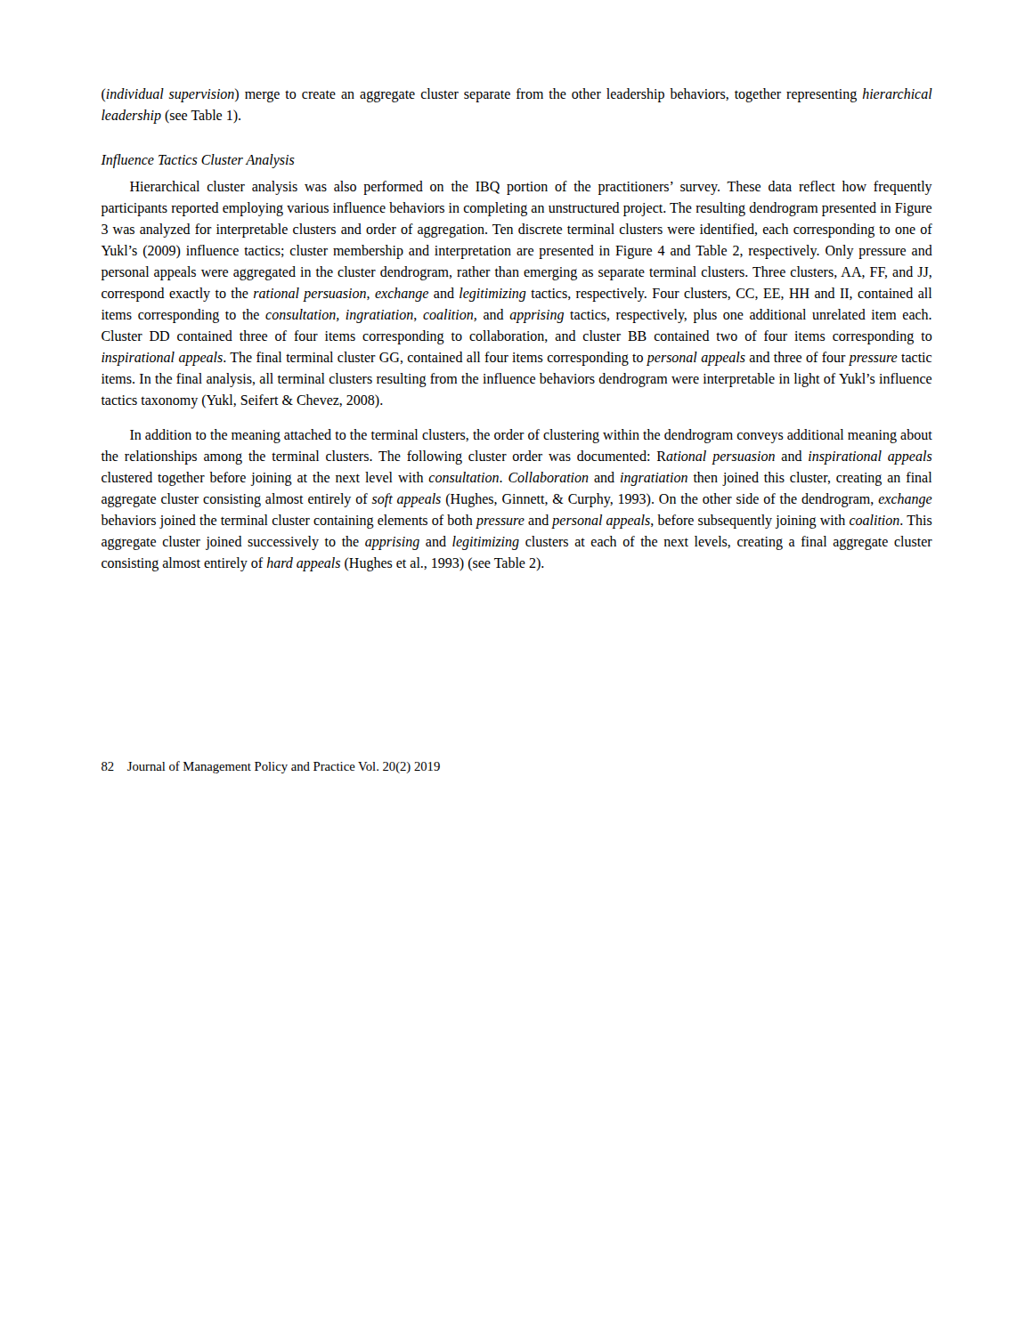(individual supervision) merge to create an aggregate cluster separate from the other leadership behaviors, together representing hierarchical leadership (see Table 1).
Influence Tactics Cluster Analysis
Hierarchical cluster analysis was also performed on the IBQ portion of the practitioners’ survey. These data reflect how frequently participants reported employing various influence behaviors in completing an unstructured project. The resulting dendrogram presented in Figure 3 was analyzed for interpretable clusters and order of aggregation. Ten discrete terminal clusters were identified, each corresponding to one of Yukl’s (2009) influence tactics; cluster membership and interpretation are presented in Figure 4 and Table 2, respectively. Only pressure and personal appeals were aggregated in the cluster dendrogram, rather than emerging as separate terminal clusters. Three clusters, AA, FF, and JJ, correspond exactly to the rational persuasion, exchange and legitimizing tactics, respectively. Four clusters, CC, EE, HH and II, contained all items corresponding to the consultation, ingratiation, coalition, and apprising tactics, respectively, plus one additional unrelated item each. Cluster DD contained three of four items corresponding to collaboration, and cluster BB contained two of four items corresponding to inspirational appeals. The final terminal cluster GG, contained all four items corresponding to personal appeals and three of four pressure tactic items. In the final analysis, all terminal clusters resulting from the influence behaviors dendrogram were interpretable in light of Yukl’s influence tactics taxonomy (Yukl, Seifert & Chevez, 2008).
In addition to the meaning attached to the terminal clusters, the order of clustering within the dendrogram conveys additional meaning about the relationships among the terminal clusters. The following cluster order was documented: Rational persuasion and inspirational appeals clustered together before joining at the next level with consultation. Collaboration and ingratiation then joined this cluster, creating an final aggregate cluster consisting almost entirely of soft appeals (Hughes, Ginnett, & Curphy, 1993). On the other side of the dendrogram, exchange behaviors joined the terminal cluster containing elements of both pressure and personal appeals, before subsequently joining with coalition. This aggregate cluster joined successively to the apprising and legitimizing clusters at each of the next levels, creating a final aggregate cluster consisting almost entirely of hard appeals (Hughes et al., 1993) (see Table 2).
82 Journal of Management Policy and Practice Vol. 20(2) 2019